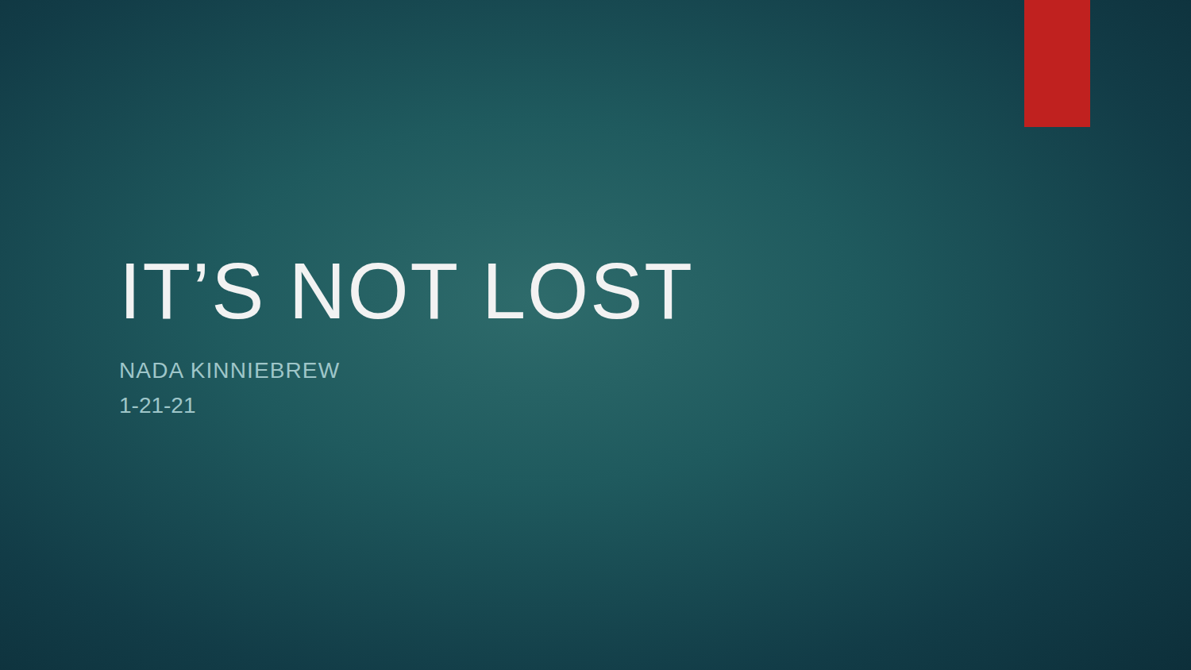It’s Not Lost
Nada Kinniebrew
1-21-21